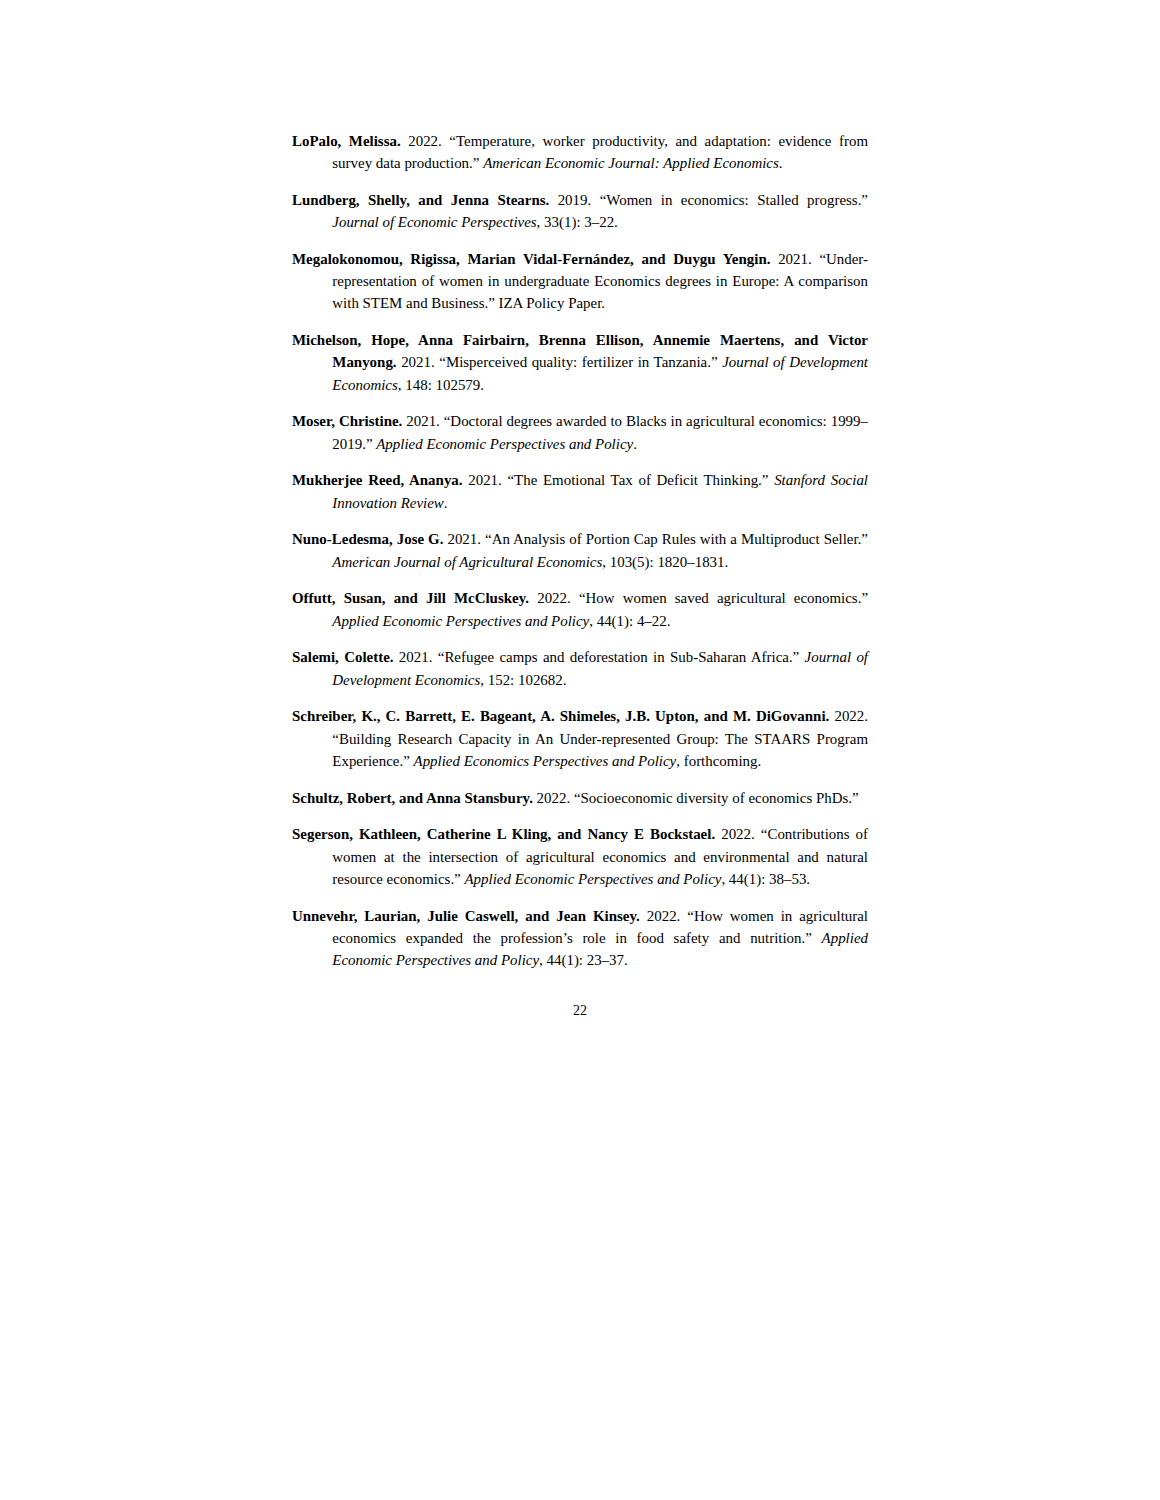LoPalo, Melissa. 2022. “Temperature, worker productivity, and adaptation: evidence from survey data production.” American Economic Journal: Applied Economics.
Lundberg, Shelly, and Jenna Stearns. 2019. “Women in economics: Stalled progress.” Journal of Economic Perspectives, 33(1): 3–22.
Megalokonomou, Rigissa, Marian Vidal-Fernández, and Duygu Yengin. 2021. “Under-representation of women in undergraduate Economics degrees in Europe: A comparison with STEM and Business.” IZA Policy Paper.
Michelson, Hope, Anna Fairbairn, Brenna Ellison, Annemie Maertens, and Victor Manyong. 2021. “Misperceived quality: fertilizer in Tanzania.” Journal of Development Economics, 148: 102579.
Moser, Christine. 2021. “Doctoral degrees awarded to Blacks in agricultural economics: 1999–2019.” Applied Economic Perspectives and Policy.
Mukherjee Reed, Ananya. 2021. “The Emotional Tax of Deficit Thinking.” Stanford Social Innovation Review.
Nuno-Ledesma, Jose G. 2021. “An Analysis of Portion Cap Rules with a Multiproduct Seller.” American Journal of Agricultural Economics, 103(5): 1820–1831.
Offutt, Susan, and Jill McCluskey. 2022. “How women saved agricultural economics.” Applied Economic Perspectives and Policy, 44(1): 4–22.
Salemi, Colette. 2021. “Refugee camps and deforestation in Sub-Saharan Africa.” Journal of Development Economics, 152: 102682.
Schreiber, K., C. Barrett, E. Bageant, A. Shimeles, J.B. Upton, and M. DiGovanni. 2022. “Building Research Capacity in An Under-represented Group: The STAARS Program Experience.” Applied Economics Perspectives and Policy, forthcoming.
Schultz, Robert, and Anna Stansbury. 2022. “Socioeconomic diversity of economics PhDs.”
Segerson, Kathleen, Catherine L Kling, and Nancy E Bockstael. 2022. “Contributions of women at the intersection of agricultural economics and environmental and natural resource economics.” Applied Economic Perspectives and Policy, 44(1): 38–53.
Unnevehr, Laurian, Julie Caswell, and Jean Kinsey. 2022. “How women in agricultural economics expanded the profession’s role in food safety and nutrition.” Applied Economic Perspectives and Policy, 44(1): 23–37.
22